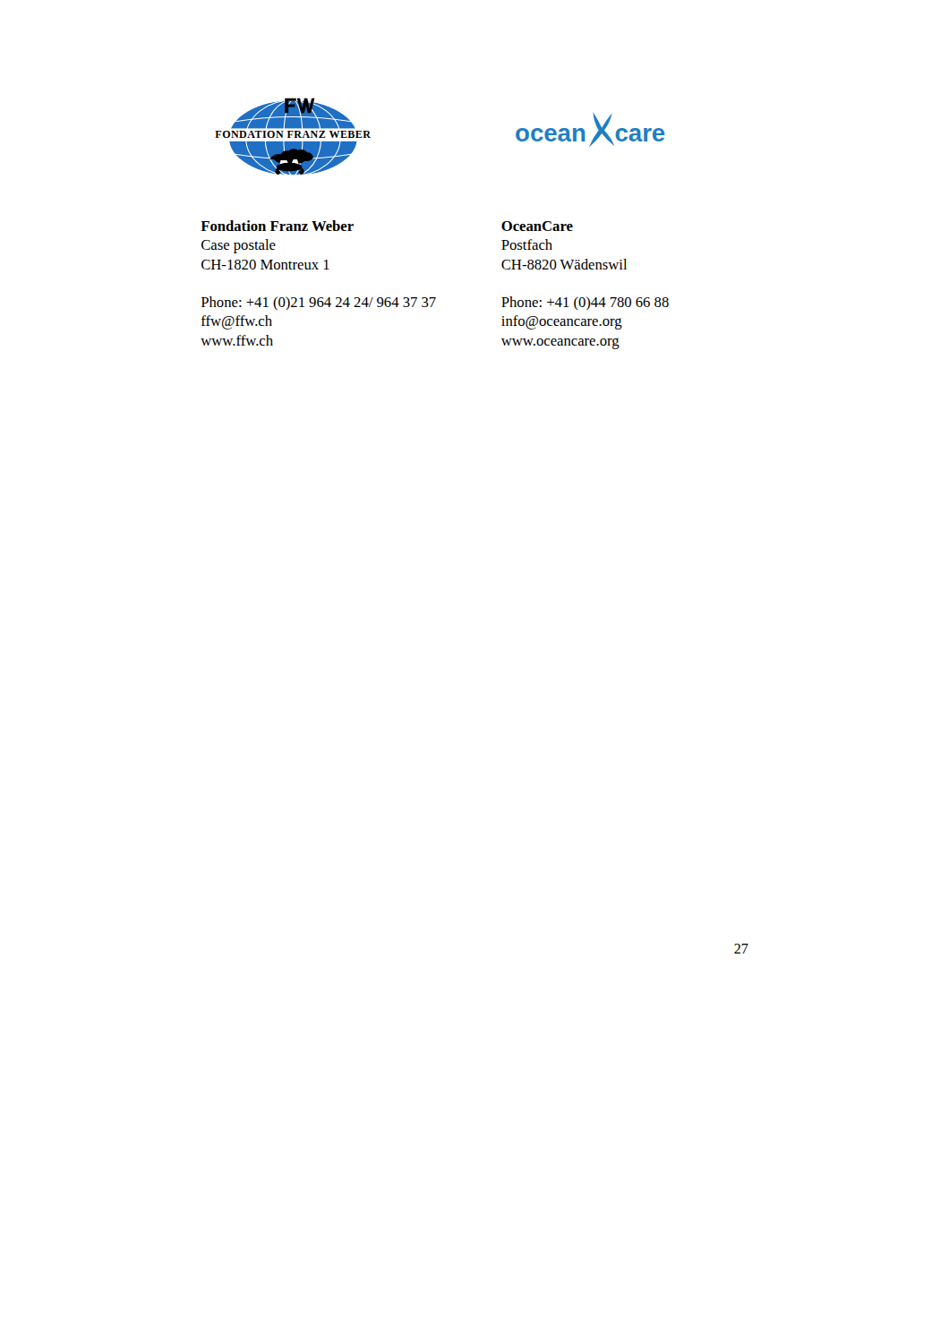FONDATION FRANZ WEBER ocean care
Fondation Franz Weber
Case postale
CH-1820 Montreux 1
Phone: +41 (0)21 964 24 24/ 964 37 37
ffw@ffw.ch
www.ffw.ch
OceanCare
Postfach
CH-8820 Wädenswil
Phone: +41 (0)44 780 66 88
info@oceancare.org
www.oceancare.org
27